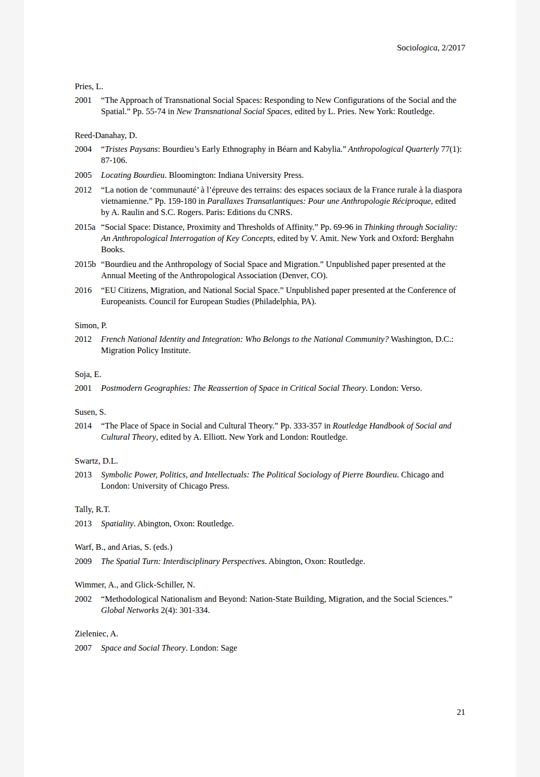Sociologica, 2/2017
Pries, L.
2001
“The Approach of Transnational Social Spaces: Responding to New Configurations of the Social and the Spatial.” Pp. 55-74 in New Transnational Social Spaces, edited by L. Pries. New York: Routledge.
Reed-Danahay, D.
2004
“Tristes Paysans: Bourdieu’s Early Ethnography in Béarn and Kabylia.” Anthropological Quarterly 77(1): 87-106.
2005
Locating Bourdieu. Bloomington: Indiana University Press.
2012
“La notion de ‘communauté’ à l’épreuve des terrains: des espaces sociaux de la France rurale à la diaspora vietnamienne.” Pp. 159-180 in Parallaxes Transatlantiques: Pour une Anthropologie Réciproque, edited by A. Raulin and S.C. Rogers. Paris: Editions du CNRS.
2015a
“Social Space: Distance, Proximity and Thresholds of Affinity.” Pp. 69-96 in Thinking through Sociality: An Anthropological Interrogation of Key Concepts, edited by V. Amit. New York and Oxford: Berghahn Books.
2015b
“Bourdieu and the Anthropology of Social Space and Migration.” Unpublished paper presented at the Annual Meeting of the Anthropological Association (Denver, CO).
2016
“EU Citizens, Migration, and National Social Space.” Unpublished paper presented at the Conference of Europeanists. Council for European Studies (Philadelphia, PA).
Simon, P.
2012
French National Identity and Integration: Who Belongs to the National Community? Washington, D.C.: Migration Policy Institute.
Soja, E.
2001
Postmodern Geographies: The Reassertion of Space in Critical Social Theory. London: Verso.
Susen, S.
2014
“The Place of Space in Social and Cultural Theory.” Pp. 333-357 in Routledge Handbook of Social and Cultural Theory, edited by A. Elliott. New York and London: Routledge.
Swartz, D.L.
2013
Symbolic Power, Politics, and Intellectuals: The Political Sociology of Pierre Bourdieu. Chicago and London: University of Chicago Press.
Tally, R.T.
2013
Spatiality. Abington, Oxon: Routledge.
Warf, B., and Arias, S. (eds.)
2009
The Spatial Turn: Interdisciplinary Perspectives. Abington, Oxon: Routledge.
Wimmer, A., and Glick-Schiller, N.
2002
“Methodological Nationalism and Beyond: Nation-State Building, Migration, and the Social Sciences.” Global Networks 2(4): 301-334.
Zieleniec, A.
2007
Space and Social Theory. London: Sage
21